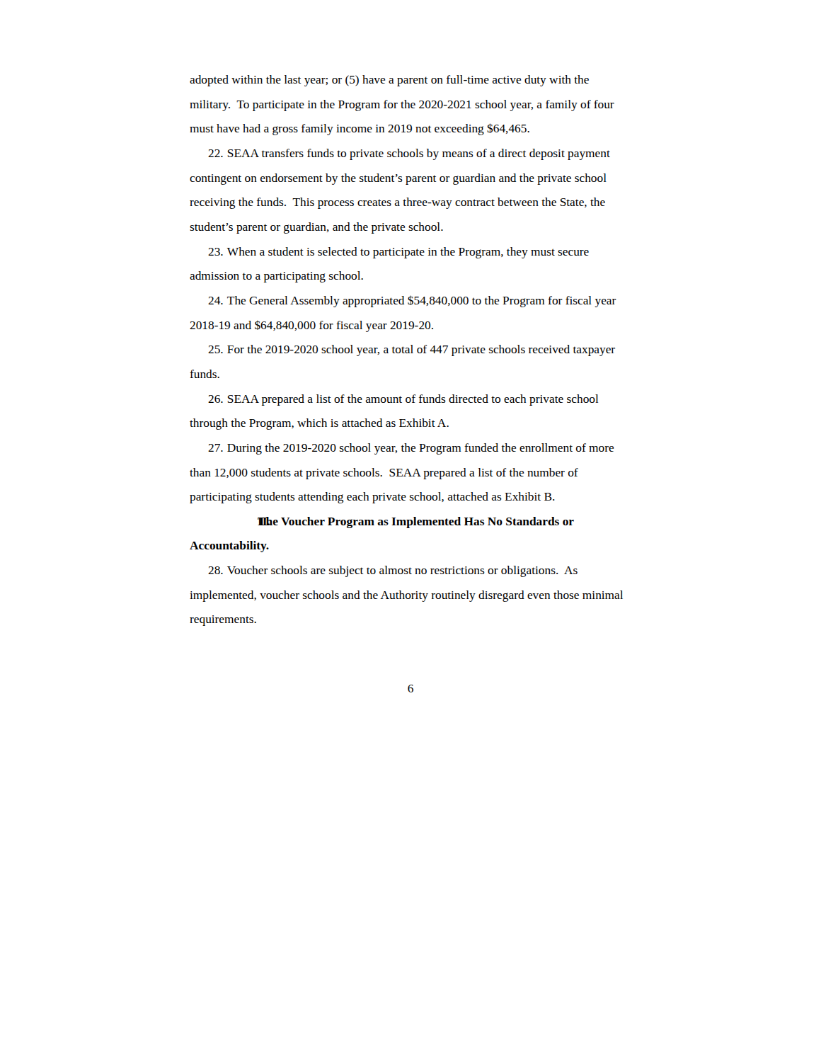adopted within the last year; or (5) have a parent on full-time active duty with the military. To participate in the Program for the 2020-2021 school year, a family of four must have had a gross family income in 2019 not exceeding $64,465.
22. SEAA transfers funds to private schools by means of a direct deposit payment contingent on endorsement by the student’s parent or guardian and the private school receiving the funds. This process creates a three-way contract between the State, the student’s parent or guardian, and the private school.
23. When a student is selected to participate in the Program, they must secure admission to a participating school.
24. The General Assembly appropriated $54,840,000 to the Program for fiscal year 2018-19 and $64,840,000 for fiscal year 2019-20.
25. For the 2019-2020 school year, a total of 447 private schools received taxpayer funds.
26. SEAA prepared a list of the amount of funds directed to each private school through the Program, which is attached as Exhibit A.
27. During the 2019-2020 school year, the Program funded the enrollment of more than 12,000 students at private schools. SEAA prepared a list of the number of participating students attending each private school, attached as Exhibit B.
II. The Voucher Program as Implemented Has No Standards or Accountability.
28. Voucher schools are subject to almost no restrictions or obligations. As implemented, voucher schools and the Authority routinely disregard even those minimal requirements.
6